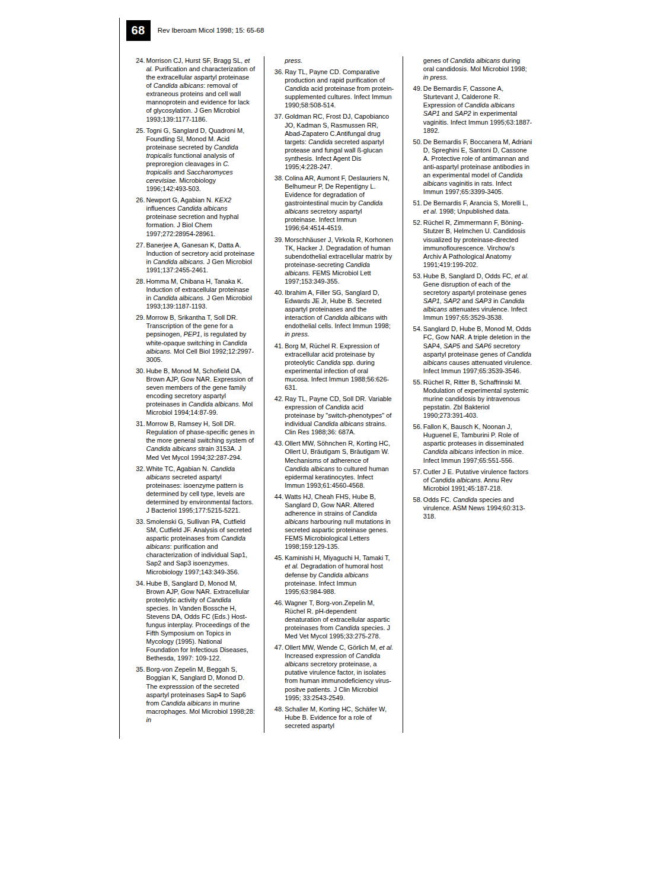68
Rev Iberoam Micol 1998; 15: 65-68
24 Morrison CJ, Hurst SF, Bragg SL, et al. Purification and characterization of the extracellular aspartyl proteinase of Candida albicans: removal of extraneous proteins and cell wall mannoprotein and evidence for lack of glycosylation. J Gen Microbiol 1993;139:1177-1186.
25 Togni G, Sanglard D, Quadroni M, Foundling SI, Monod M. Acid proteinase secreted by Candida tropicalis functional analysis of preproregion cleavages in C. tropicalis and Saccharomyces cerevisiae. Microbiology 1996;142:493-503.
26 Newport G, Agabian N. KEX2 influences Candida albicans proteinase secretion and hyphal formation. J Biol Chem 1997;272:28954-28961.
27 Banerjee A, Ganesan K, Datta A. Induction of secretory acid proteinase in Candida albicans. J Gen Microbiol 1991;137:2455-2461.
28 Homma M, Chibana H, Tanaka K. Induction of extracellular proteinase in Candida albicans. J Gen Microbiol 1993;139:1187-1193.
29 Morrow B, Srikantha T, Soll DR. Transcription of the gene for a pepsinogen, PEP1, is regulated by white-opaque switching in Candida albicans. Mol Cell Biol 1992;12:2997-3005.
30 Hube B, Monod M, Schofield DA, Brown AJP, Gow NAR. Expression of seven members of the gene family encoding secretory aspartyl proteinases in Candida albicans. Mol Microbiol 1994;14:87-99.
31 Morrow B, Ramsey H, Soll DR. Regulation of phase-specific genes in the more general switching system of Candida albicans strain 3153A. J Med Vet Mycol 1994;32:287-294.
32 White TC, Agabian N. Candida albicans secreted aspartyl proteinases: isoenzyme pattern is determined by cell type, levels are determined by environmental factors. J Bacteriol 1995;177:5215-5221.
33 Smolenski G, Sullivan PA, Cutfield SM, Cutfield JF. Analysis of secreted aspartic proteinases from Candida albicans: purification and characterization of individual Sap1, Sap2 and Sap3 isoenzymes. Microbiology 1997;143:349-356.
34 Hube B, Sanglard D, Monod M, Brown AJP, Gow NAR. Extracellular proteolytic activity of Candida species. In Vanden Bossche H, Stevens DA, Odds FC (Eds.) Host-fungus interplay. Proceedings of the Fifth Symposium on Topics in Mycology (1995). National Foundation for Infectious Diseases, Bethesda, 1997: 109-122.
35 Borg-von Zepelin M, Beggah S, Boggian K, Sanglard D, Monod D. The expresssion of the secreted aspartyl proteinases Sap4 to Sap6 from Candida albicans in murine macrophages. Mol Microbiol 1998;28: in
press.
36 Ray TL, Payne CD. Comparative production and rapid purification of Candida acid proteinase from protein-supplemented cultures. Infect Immun 1990;58:508-514.
37 Goldman RC, Frost DJ, Capobianco JO, Kadman S, Rasmussen RR, Abad-Zapatero C.Antifungal drug targets: Candida secreted aspartyl protease and fungal wall ß-glucan synthesis. Infect Agent Dis 1995;4:228-247.
38 Colina AR, Aumont F, Deslauriers N, Belhumeur P, De Repentigny L. Evidence for degradation of gastrointestinal mucin by Candida albicans secretory aspartyl proteinase. Infect Immun 1996;64:4514-4519.
39 Morschhäuser J, Virkola R, Korhonen TK, Hacker J. Degradation of human subendothelial extracellular matrix by proteinase-secreting Candida albicans. FEMS Microbiol Lett 1997;153:349-355.
40 Ibrahim A, Filler SG, Sanglard D, Edwards JE Jr, Hube B. Secreted aspartyl proteinases and the interaction of Candida albicans with endothelial cells. Infect Immun 1998; in press.
41 Borg M, Rüchel R. Expression of extracellular acid proteinase by proteolytic Candida spp. during experimental infection of oral mucosa. Infect Immun 1988;56:626-631.
42 Ray TL, Payne CD, Soll DR. Variable expression of Candida acid proteinase by "switch-phenotypes" of individual Candida albicans strains. Clin Res 1988;36: 687A.
43 Ollert MW, Söhnchen R, Korting HC, Ollert U, Bräutigam S, Bräutigam W. Mechanisms of adherence of Candida albicans to cultured human epidermal keratinocytes. Infect Immun 1993;61:4560-4568.
44 Watts HJ, Cheah FHS, Hube B, Sanglard D, Gow NAR. Altered adherence in strains of Candida albicans harbouring null mutations in secreted aspartic proteinase genes. FEMS Microbiological Letters 1998;159:129-135.
45 Kaminishi H, Miyaguchi H, Tamaki T, et al. Degradation of humoral host defense by Candida albicans proteinase. Infect Immun 1995;63:984-988.
46 Wagner T, Borg-von.Zepelin M, Rüchel R. pH-dependent denaturation of extracellular aspartic proteinases from Candida species. J Med Vet Mycol 1995;33:275-278.
47 Ollert MW, Wende C, Görlich M, et al. Increased expression of Candida albicans secretory proteinase, a putative virulence factor, in isolates from human immunodeficiency virus-positve patients. J Clin Microbiol 1995; 33:2543-2549.
48 Schaller M, Korting HC, Schäfer W, Hube B. Evidence for a role of secreted aspartyl
genes of Candida albicans during oral candidosis. Mol Microbiol 1998; in press.
49 De Bernardis F, Cassone A, Sturtevant J, Calderone R. Expression of Candida albicans SAP1 and SAP2 in experimental vaginitis. Infect Immun 1995;63:1887-1892.
50 De Bernardis F, Boccanera M, Adriani D, Spreghini E, Santoni D, Cassone A. Protective role of antimannan and anti-aspartyl proteinase antibodies in an experimental model of Candida albicans vaginitis in rats. Infect Immun 1997;65:3399-3405.
51 De Bernardis F, Arancia S, Morelli L, et al. 1998; Unpublished data.
52 Rüchel R, Zimmermann F, Böning-Stutzer B, Helmchen U. Candidosis visualized by proteinase-directed immunoflourescence. Virchow's Archiv A Pathological Anatomy 1991;419:199-202.
53 Hube B, Sanglard D, Odds FC, et al. Gene disruption of each of the secretory aspartyl proteinase genes SAP1, SAP2 and SAP3 in Candida albicans attenuates virulence. Infect Immun 1997;65:3529-3538.
54 Sanglard D, Hube B, Monod M, Odds FC, Gow NAR. A triple deletion in the SAP4, SAP5 and SAP6 secretory aspartyl proteinase genes of Candida albicans causes attenuated virulence. Infect Immun 1997;65:3539-3546.
55 Rüchel R, Ritter B, Schaffrinski M. Modulation of experimental systemic murine candidosis by intravenous pepstatin. Zbl Bakteriol 1990;273:391-403.
56 Fallon K, Bausch K, Noonan J, Huguenel E, Tamburini P. Role of aspartic proteases in disseminated Candida albicans infection in mice. Infect Immun 1997;65:551-556.
57 Cutler J E. Putative virulence factors of Candida albicans. Annu Rev Microbiol 1991;45:187-218.
58 Odds FC. Candida species and virulence. ASM News 1994;60:313-318.